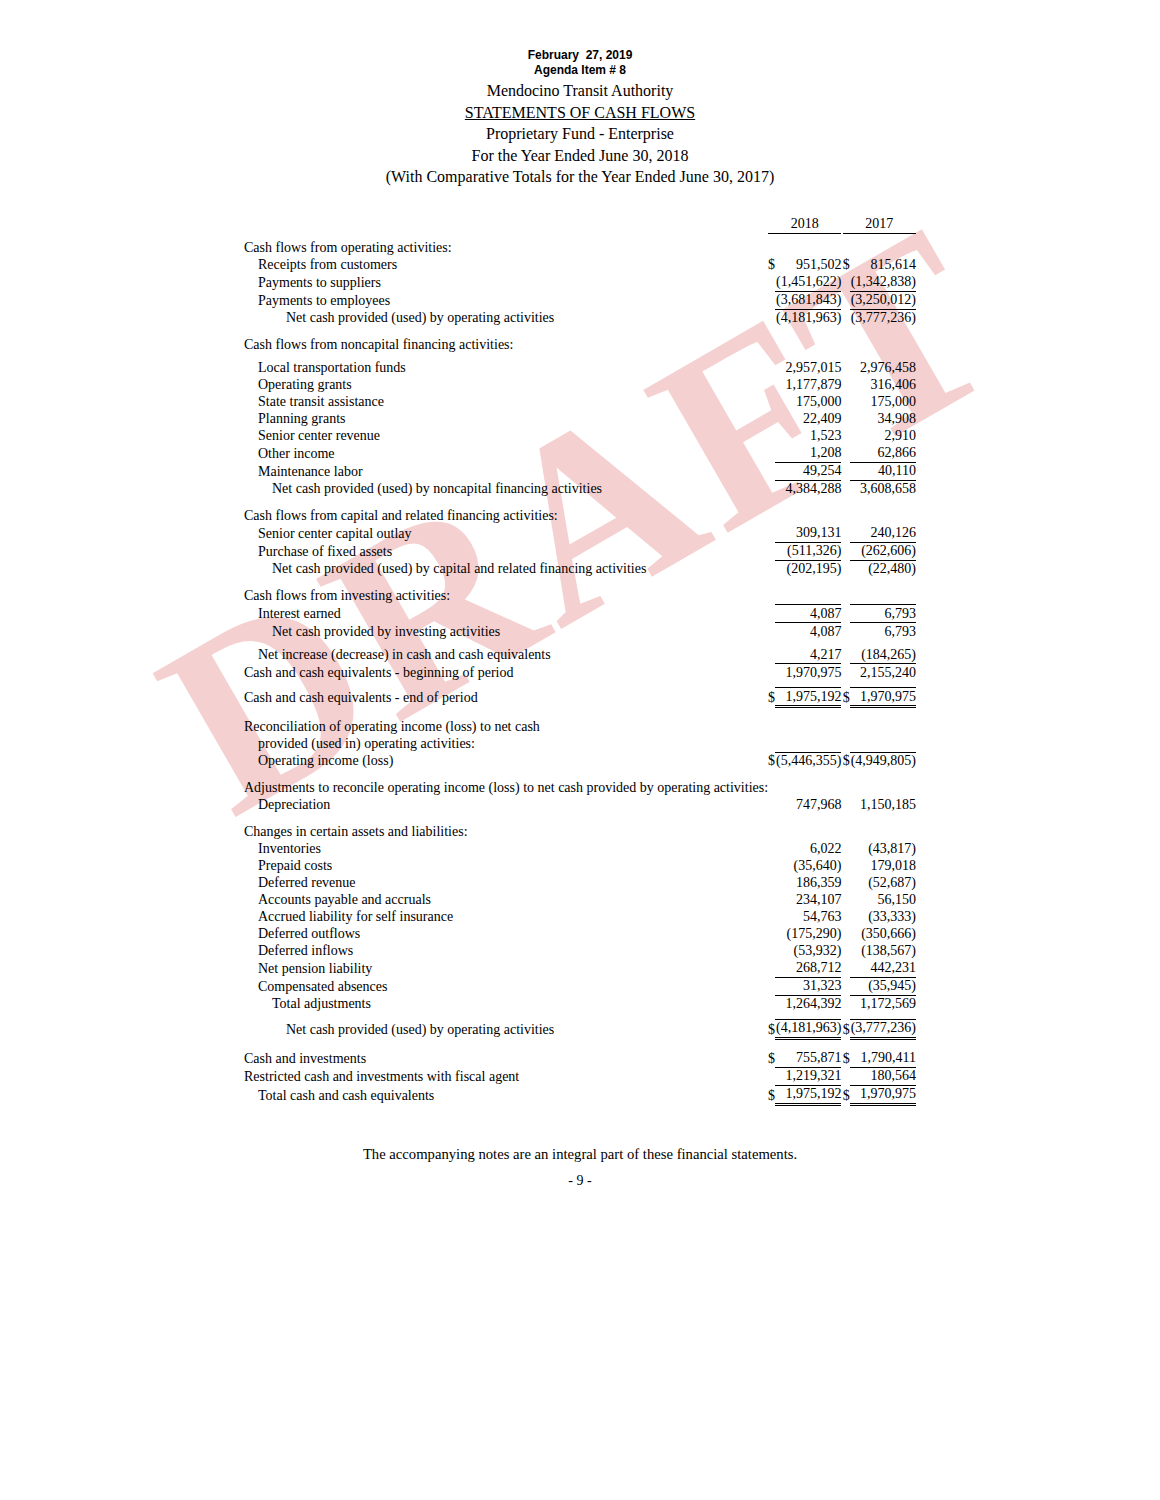DRAFT
February 27, 2019
Agenda Item # 8
Mendocino Transit Authority
STATEMENTS OF CASH FLOWS
Proprietary Fund - Enterprise
For the Year Ended June 30, 2018
(With Comparative Totals for the Year Ended June 30, 2017)
| | 2018 | | 2017 |
| Cash flows from operating activities: | | | | | |
| Receipts from customers | $ | 951,502 | | $ | 815,614 |
| Payments to suppliers | | (1,451,622) | | | (1,342,838) |
| Payments to employees | | (3,681,843) | | | (3,250,012) |
| Net cash provided (used) by operating activities | | (4,181,963) | | | (3,777,236) |
| Cash flows from noncapital financing activities: | | | | | |
| Local transportation funds | | 2,957,015 | | | 2,976,458 |
| Operating grants | | 1,177,879 | | | 316,406 |
| State transit assistance | | 175,000 | | | 175,000 |
| Planning grants | | 22,409 | | | 34,908 |
| Senior center revenue | | 1,523 | | | 2,910 |
| Other income | | 1,208 | | | 62,866 |
| Maintenance labor | | 49,254 | | | 40,110 |
| Net cash provided (used) by noncapital financing activities | | 4,384,288 | | | 3,608,658 |
| Cash flows from capital and related financing activities: | | | | | |
| Senior center capital outlay | | 309,131 | | | 240,126 |
| Purchase of fixed assets | | (511,326) | | | (262,606) |
| Net cash provided (used) by capital and related financing activities | | (202,195) | | | (22,480) |
| Cash flows from investing activities: | | | | | |
| Interest earned | | 4,087 | | | 6,793 |
| Net cash provided by investing activities | | 4,087 | | | 6,793 |
| Net increase (decrease) in cash and cash equivalents | | 4,217 | | | (184,265) |
| Cash and cash equivalents - beginning of period | | 1,970,975 | | | 2,155,240 |
| Cash and cash equivalents - end of period | $ | 1,975,192 | | $ | 1,970,975 |
| Reconciliation of operating income (loss) to net cash | | | | | |
| provided (used in) operating activities: | | | | | |
| Operating income (loss) | $ | (5,446,355) | | $ | (4,949,805) |
| Adjustments to reconcile operating income (loss) to net cash provided by operating activities: | | | | | |
| Depreciation | | 747,968 | | | 1,150,185 |
| Changes in certain assets and liabilities: | | | | | |
| Inventories | | 6,022 | | | (43,817) |
| Prepaid costs | | (35,640) | | | 179,018 |
| Deferred revenue | | 186,359 | | | (52,687) |
| Accounts payable and accruals | | 234,107 | | | 56,150 |
| Accrued liability for self insurance | | 54,763 | | | (33,333) |
| Deferred outflows | | (175,290) | | | (350,666) |
| Deferred inflows | | (53,932) | | | (138,567) |
| Net pension liability | | 268,712 | | | 442,231 |
| Compensated absences | | 31,323 | | | (35,945) |
| Total adjustments | | 1,264,392 | | | 1,172,569 |
| Net cash provided (used) by operating activities | $ | (4,181,963) | | $ | (3,777,236) |
| Cash and investments | $ | 755,871 | | $ | 1,790,411 |
| Restricted cash and investments with fiscal agent | | 1,219,321 | | | 180,564 |
| Total cash and cash equivalents | $ | 1,975,192 | | $ | 1,970,975 |
The accompanying notes are an integral part of these financial statements.
- 9 -